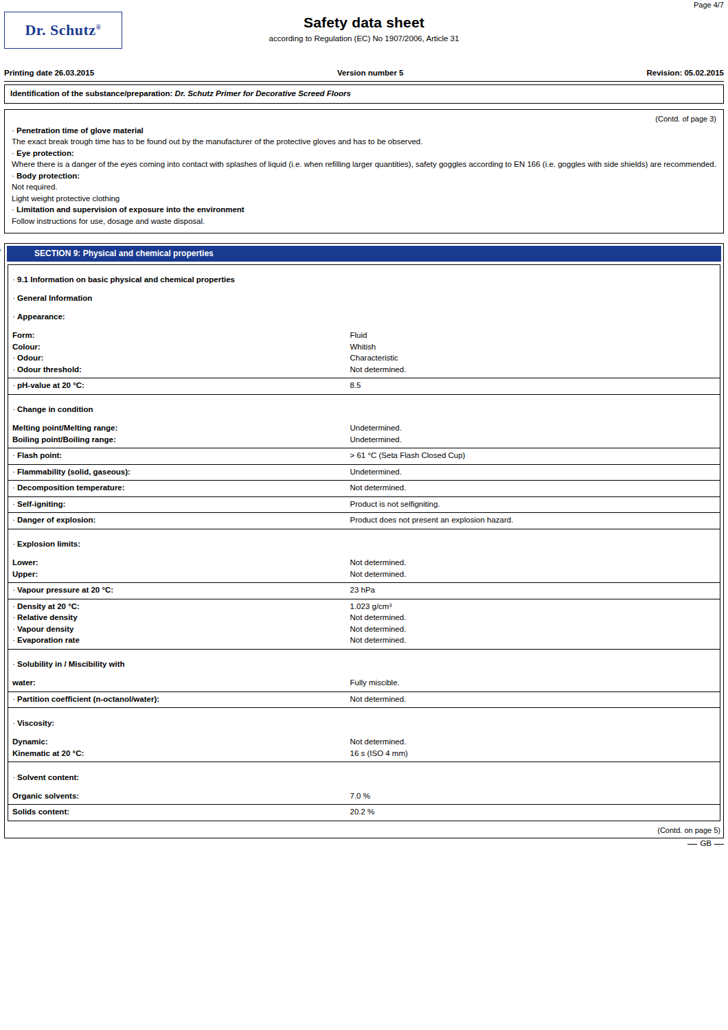Page 4/7
Dr. Schutz®
Safety data sheet
according to Regulation (EC) No 1907/2006, Article 31
Printing date 26.03.2015 Version number 5 Revision: 05.02.2015
Identification of the substance/preparation: Dr. Schutz Primer for Decorative Screed Floors
(Contd. of page 3)
· Penetration time of glove material
The exact break trough time has to be found out by the manufacturer of the protective gloves and has to be observed.
· Eye protection:
Where there is a danger of the eyes coming into contact with splashes of liquid (i.e. when refilling larger quantities), safety goggles according to EN 166 (i.e. goggles with side shields) are recommended.
· Body protection:
Not required.
Light weight protective clothing
· Limitation and supervision of exposure into the environment
Follow instructions for use, dosage and waste disposal.
*
SECTION 9: Physical and chemical properties
· 9.1 Information on basic physical and chemical properties
· General Information
· Appearance:
| Form: | Fluid |
| Colour: | Whitish |
| · Odour: | Characteristic |
| · Odour threshold: | Not determined. |
| · pH-value at 20 °C: | 8.5 |
· Change in condition
| Melting point/Melting range: | Undetermined. |
| Boiling point/Boiling range: | Undetermined. |
| · Flash point: | > 61 °C (Seta Flash Closed Cup) |
| · Flammability (solid, gaseous): | Undetermined. |
| · Decomposition temperature: | Not determined. |
| · Self-igniting: | Product is not selfigniting. |
| · Danger of explosion: | Product does not present an explosion hazard. |
· Explosion limits:
| Lower: | Not determined. |
| Upper: | Not determined. |
| · Vapour pressure at 20 °C: | 23 hPa |
| · Density at 20 °C: | 1.023 g/cm³ |
| · Relative density | Not determined. |
| · Vapour density | Not determined. |
| · Evaporation rate | Not determined. |
· Solubility in / Miscibility with
| water: | Fully miscible. |
| · Partition coefficient (n-octanol/water): | Not determined. |
· Viscosity:
| Dynamic: | Not determined. |
| Kinematic at 20 °C: | 16 s (ISO 4 mm) |
· Solvent content:
| Organic solvents: | 7.0 % |
| Solids content: | 20.2 % |
(Contd. on page 5)
GB